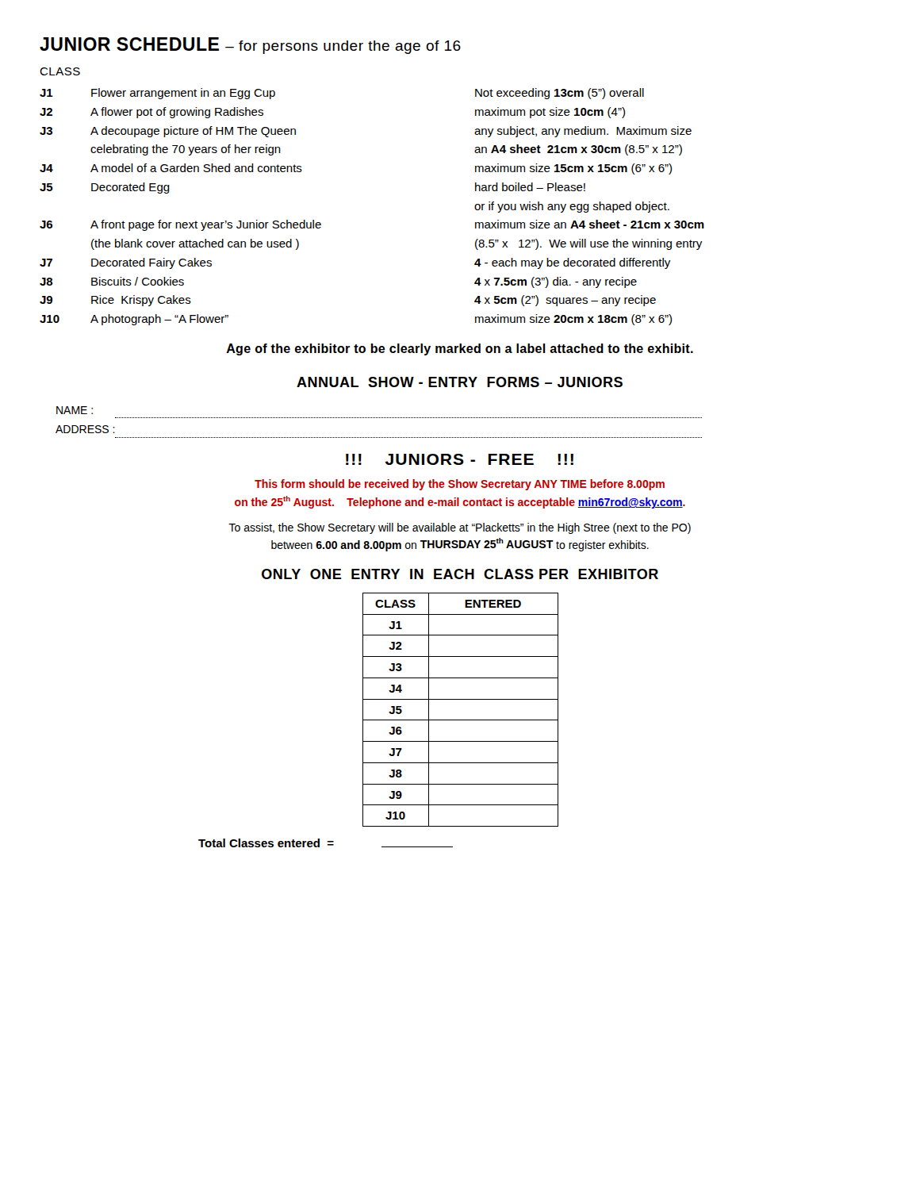JUNIOR SCHEDULE – for persons under the age of 16
CLASS
| J1 | Flower arrangement in an Egg Cup | Not exceeding 13cm (5”) overall |
| J2 | A flower pot of growing Radishes | maximum pot size 10cm (4”) |
| J3 | A decoupage picture of HM The Queen | any subject, any medium. Maximum size |
| | celebrating the 70 years of her reign | an A4 sheet 21cm x 30cm (8.5” x 12”) |
| J4 | A model of a Garden Shed and contents | maximum size 15cm x 15cm (6” x 6”) |
| J5 | Decorated Egg | hard boiled – Please! |
| | | or if you wish any egg shaped object. |
| J6 | A front page for next year’s Junior Schedule | maximum size an A4 sheet - 21cm x 30cm |
| | (the blank cover attached can be used ) | (8.5” x 12”). We will use the winning entry |
| J7 | Decorated Fairy Cakes | 4 - each may be decorated differently |
| J8 | Biscuits / Cookies | 4 x 7.5cm (3”) dia. - any recipe |
| J9 | Rice Krispy Cakes | 4 x 5cm (2”) squares – any recipe |
| J10 | A photograph – “A Flower” | maximum size 20cm x 18cm (8” x 6”) |
Age of the exhibitor to be clearly marked on a label attached to the exhibit.
ANNUAL SHOW - ENTRY FORMS – JUNIORS
| NAME : | |
| ADDRESS : | |
!!! JUNIORS - FREE !!!
This form should be received by the Show Secretary ANY TIME before 8.00pm
on the 25th August. Telephone and e-mail contact is acceptable min67rod@sky.com.
To assist, the Show Secretary will be available at “Placketts” in the High Stree (next to the PO)
between 6.00 and 8.00pm on THURSDAY 25th AUGUST to register exhibits.
ONLY ONE ENTRY IN EACH CLASS PER EXHIBITOR
| CLASS | ENTERED |
| --- | --- |
| J1 | |
| J2 | |
| J3 | |
| J4 | |
| J5 | |
| J6 | |
| J7 | |
| J8 | |
| J9 | |
| J10 | |
Total Classes entered =